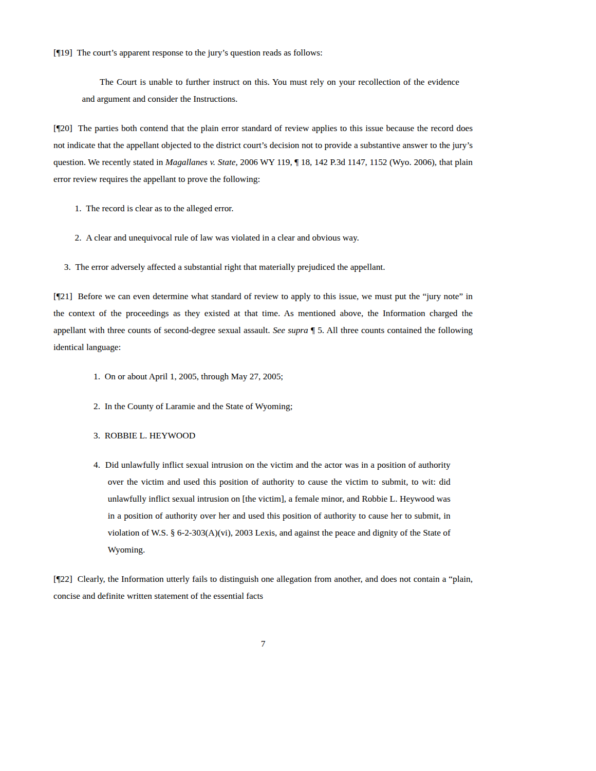[¶19] The court’s apparent response to the jury’s question reads as follows:
The Court is unable to further instruct on this. You must rely on your recollection of the evidence and argument and consider the Instructions.
[¶20] The parties both contend that the plain error standard of review applies to this issue because the record does not indicate that the appellant objected to the district court’s decision not to provide a substantive answer to the jury’s question. We recently stated in Magallanes v. State, 2006 WY 119, ¶ 18, 142 P.3d 1147, 1152 (Wyo. 2006), that plain error review requires the appellant to prove the following:
1. The record is clear as to the alleged error.
2. A clear and unequivocal rule of law was violated in a clear and obvious way.
3. The error adversely affected a substantial right that materially prejudiced the appellant.
[¶21] Before we can even determine what standard of review to apply to this issue, we must put the “jury note” in the context of the proceedings as they existed at that time. As mentioned above, the Information charged the appellant with three counts of second-degree sexual assault. See supra ¶ 5. All three counts contained the following identical language:
1. On or about April 1, 2005, through May 27, 2005;
2. In the County of Laramie and the State of Wyoming;
3. ROBBIE L. HEYWOOD
4. Did unlawfully inflict sexual intrusion on the victim and the actor was in a position of authority over the victim and used this position of authority to cause the victim to submit, to wit: did unlawfully inflict sexual intrusion on [the victim], a female minor, and Robbie L. Heywood was in a position of authority over her and used this position of authority to cause her to submit, in violation of W.S. § 6-2-303(A)(vi), 2003 Lexis, and against the peace and dignity of the State of Wyoming.
[¶22] Clearly, the Information utterly fails to distinguish one allegation from another, and does not contain a “plain, concise and definite written statement of the essential facts
7